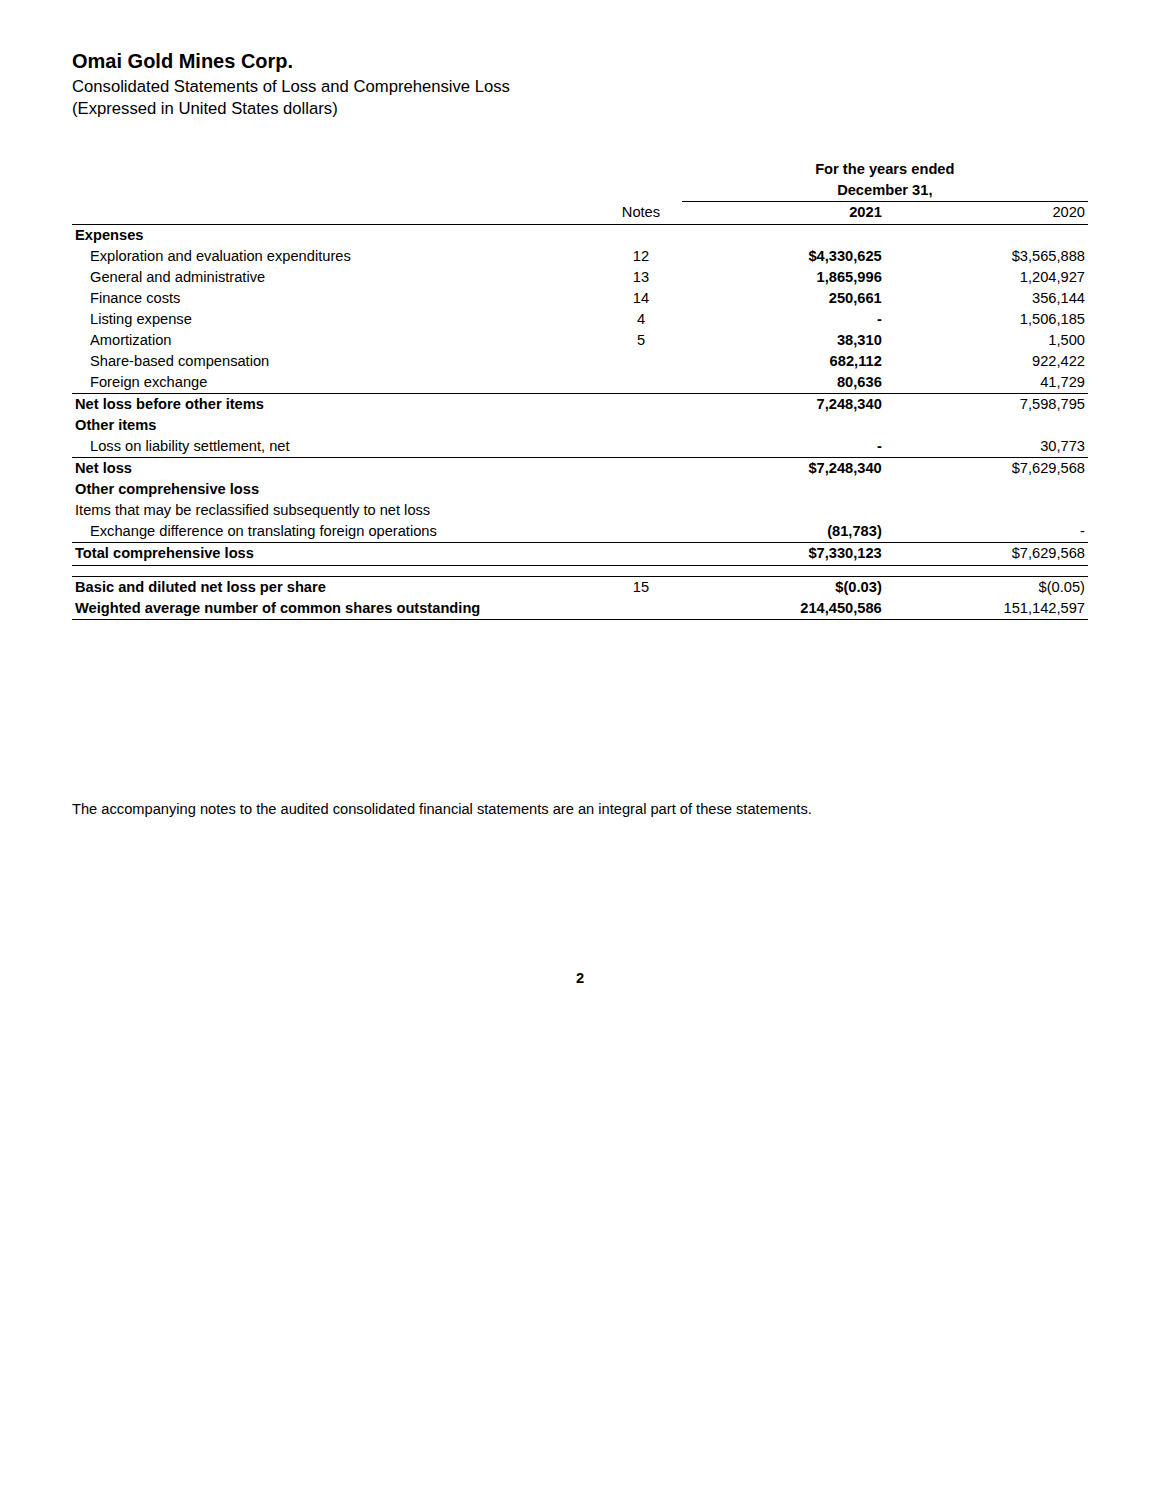Omai Gold Mines Corp.
Consolidated Statements of Loss and Comprehensive Loss
(Expressed in United States dollars)
| | | For the years ended |
| | | December 31, |
| | Notes | 2021 | 2020 |
| Expenses | | | |
| Exploration and evaluation expenditures | 12 | $4,330,625 | $3,565,888 |
| General and administrative | 13 | 1,865,996 | 1,204,927 |
| Finance costs | 14 | 250,661 | 356,144 |
| Listing expense | 4 | - | 1,506,185 |
| Amortization | 5 | 38,310 | 1,500 |
| Share-based compensation | | 682,112 | 922,422 |
| Foreign exchange | | 80,636 | 41,729 |
| Net loss before other items | | 7,248,340 | 7,598,795 |
| Other items | | | |
| Loss on liability settlement, net | | - | 30,773 |
| Net loss | | $7,248,340 | $7,629,568 |
| Other comprehensive loss | | | |
| Items that may be reclassified subsequently to net loss | | | |
| Exchange difference on translating foreign operations | | (81,783) | - |
| Total comprehensive loss | | $7,330,123 | $7,629,568 |
| Basic and diluted net loss per share | 15 | $(0.03) | $(0.05) |
| Weighted average number of common shares outstanding | 214,450,586 | 151,142,597 |
The accompanying notes to the audited consolidated financial statements are an integral part of these statements.
2